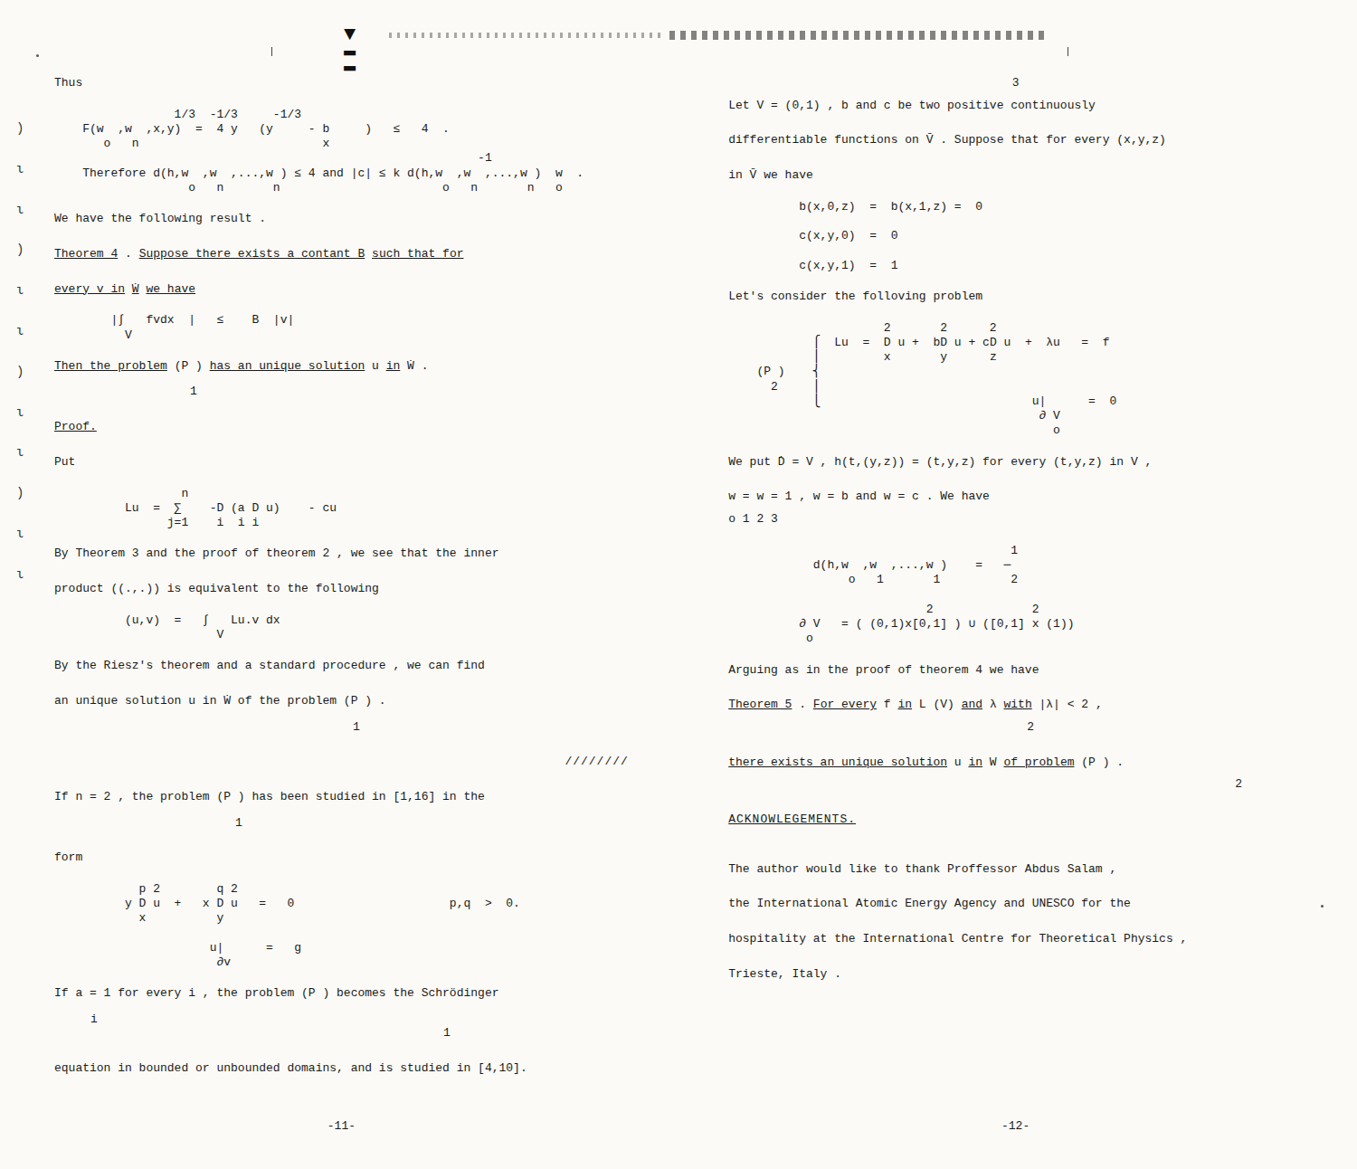▼
▬
▬
) ι ι ) ι ι ) ι ι ) ι ι
Thus
1/3 -1/3 -1/3 F(w ,w ,x,y) = 4 y (y - b ) ≤ 4 . o n x -1 Therefore d(h,w ,w ,...,w ) ≤ 4 and |c| ≤ k d(h,w ,w ,...,w ) w . o n n o n n o
We have the following result .
Theorem 4 . Suppose there exists a contant B such that for
every v in Ẇ we have
|∫ fvdx | ≤ B |v| V
Then the problem (P ) has an unique solution u in Ẇ .
1
Proof.
Put
n Lu = ∑ -D (a D u) - cu j=1 i i i
By Theorem 3 and the proof of theorem 2 , we see that the inner
product ((.,.)) is equivalent to the following
(u,v) = ∫ Lu.v dx V
By the Riesz's theorem and a standard procedure , we can find
an unique solution u in Ẇ of the problem (P ) .
1
////////
If n = 2 , the problem (P ) has been studied in [1,16] in the
1
form
p 2 q 2 y D u + x D u = 0 p,q > 0. x y u| = g ∂v
If a = 1 for every i , the problem (P ) becomes the Schrödinger
i
1
equation in bounded or unbounded domains, and is studied in [4,10].
3
Let V = (0,1) , b and c be two positive continuously
differentiable functions on V̄ . Suppose that for every (x,y,z)
in V̄ we have
b(x,0,z) = b(x,1,z) = 0 c(x,y,0) = 0 c(x,y,1) = 1
Let's consider the folloving problem
2 2 2 ⎧ Lu = D u + bD u + cD u + λu = f ⎪ x y z (P ) ⎨ 2 ⎪ ⎩ u| = 0 ∂ V o
We put Ḋ = V , h(t,(y,z)) = (t,y,z) for every (t,y,z) in V ,
w = w = 1 , w = b and w = c . We have
o 1 2 3
1 d(h,w ,w ,...,w ) = ─ o 1 1 2 2 2 ∂ V = ( (0,1)x[0,1] ) ∪ ([0,1] x (1)) o
Arguing as in the proof of theorem 4 we have
Theorem 5 . For every f in L (V) and λ with |λ| < 2 ,
2
there exists an unique solution u in W of problem (P ) .
2
ACKNOWLEGEMENTS.
The author would like to thank Proffessor Abdus Salam ,
the International Atomic Energy Agency and UNESCO for the
hospitality at the International Centre for Theoretical Physics ,
Trieste, Italy .
-11-
-12-